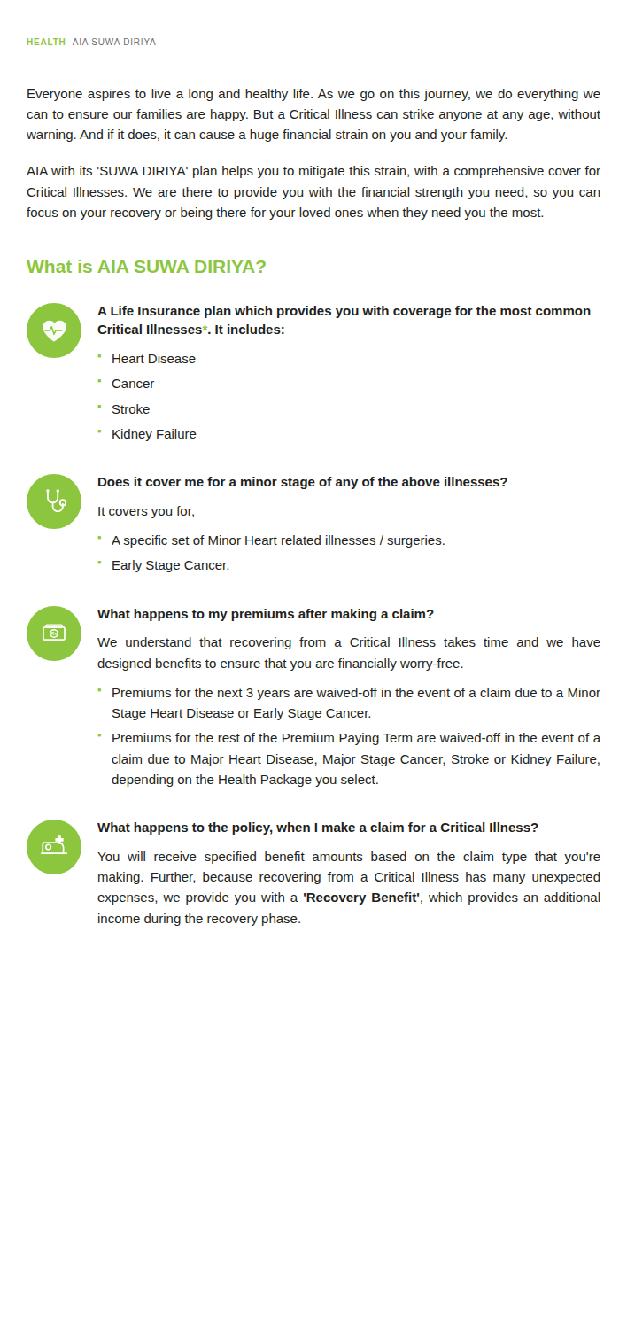HEALTH AIA SUWA DIRIYA
Everyone aspires to live a long and healthy life. As we go on this journey, we do everything we can to ensure our families are happy. But a Critical Illness can strike anyone at any age, without warning. And if it does, it can cause a huge financial strain on you and your family.
AIA with its 'SUWA DIRIYA' plan helps you to mitigate this strain, with a comprehensive cover for Critical Illnesses. We are there to provide you with the financial strength you need, so you can focus on your recovery or being there for your loved ones when they need you the most.
What is AIA SUWA DIRIYA?
A Life Insurance plan which provides you with coverage for the most common Critical Illnesses*. It includes:
Heart Disease
Cancer
Stroke
Kidney Failure
Does it cover me for a minor stage of any of the above illnesses?
It covers you for,
A specific set of Minor Heart related illnesses / surgeries.
Early Stage Cancer.
Rs
What happens to my premiums after making a claim?
We understand that recovering from a Critical Illness takes time and we have designed benefits to ensure that you are financially worry-free.
Premiums for the next 3 years are waived-off in the event of a claim due to a Minor Stage Heart Disease or Early Stage Cancer.
Premiums for the rest of the Premium Paying Term are waived-off in the event of a claim due to Major Heart Disease, Major Stage Cancer, Stroke or Kidney Failure, depending on the Health Package you select.
What happens to the policy, when I make a claim for a Critical Illness?
You will receive specified benefit amounts based on the claim type that you're making. Further, because recovering from a Critical Illness has many unexpected expenses, we provide you with a 'Recovery Benefit', which provides an additional income during the recovery phase.